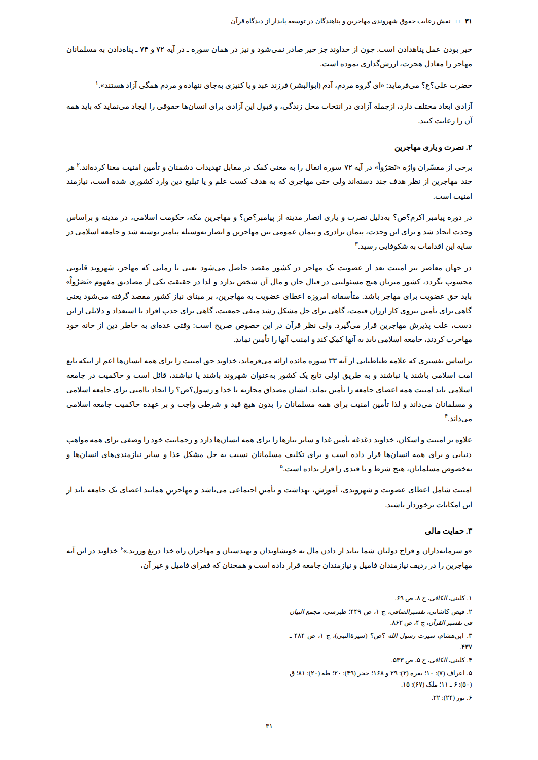۳۱ □ نقش رعایت حقوق شهروندی مهاجرین و پناهندگان در توسعه پایدار از دیدگاه قرآن
خیر بودن عمل پناهدادن است. چون از خداوند جز خیر صادر نمی‌شود و نیز در همان سوره ـ در آیه ۷۲ و ۷۴ ـ پناه‌دادن به مسلمانان مهاجر را معادل هجرت، ارزش‌گذاری نموده است.
حضرت علی؟ع؟ می‌فرماید: «ای گروه مردم، آدم (ابوالبشر) فرزند عبد و یا کنیزی به‌جای ننهاده و مردم همگی آزاد هستند».۱
آزادی ابعاد مختلف دارد، ازجمله آزادی در انتخاب محل زندگی، و قبول این آزادی برای انسان‌ها حقوقی را ایجاد می‌نماید که باید همه آن را رعایت کنند.
۲. نصرت و یاری مهاجرین
برخی از مفسّران واژه «نَصَرُواْ» در آیه ۷۲ سوره انفال را به معنی کمک در مقابل تهدیدات دشمنان و تأمین امنیت معنا کرده‌اند.۲ هر چند مهاجرین از نظر هدف چند دسته‌اند ولی حتی مهاجری که به هدف کسب علم و یا تبلیغ دین وارد کشوری شده است، نیازمند امنیت است.
در دوره پیامبر اکرم؟ص؟ به‌دلیل نصرت و یاری انصار مدینه از پیامبر؟ص؟ و مهاجرین مکه، حکومت اسلامی، در مدینه و براساس وحدت ایجاد شد و برای این وحدت، پیمان برادری و پیمان عمومی بین مهاجرین و انصار به‌وسیله پیامبر نوشته شد و جامعه اسلامی در سایه این اقدامات به شکوفایی رسید.۳
در جهان معاصر نیز امنیت بعد از عضویت یک مهاجر در کشور مقصد حاصل می‌شود یعنی تا زمانی که مهاجر، شهروند قانونی محسوب نگردد، کشور میزبان هیچ مسئولیتی در قبال جان و مال آن شخص ندارد و لذا در حقیقت یکی از مصادیق مفهوم «نَصَرُواْ» باید حق عضویت برای مهاجر باشد. متأسفانه امروزه اعطای عضویت به مهاجرین، بر مبنای نیاز کشور مقصد گرفته می‌شود یعنی گاهی برای تأمین نیروی کار ارزان قیمت، گاهی برای حل مشکل رشد منفی جمعیت، گاهی برای جذب افراد با استعداد و دلایلی از این دست، علت پذیرش مهاجرین قرار می‌گیرد. ولی نظر قرآن در این خصوص صریح است: وقتی عده‌ای به خاطر دین از خانه خود مهاجرت کردند، جامعه اسلامی باید به آنها کمک کند و امنیت آنها را تأمین نماید.
براساس تفسیری که علامه طباطبایی از آیه ۳۳ سوره مائده ارائه می‌فرماید، خداوند حق امنیت را برای همه انسان‌ها اعم از اینکه تابع امت اسلامی باشند یا نباشند و به طریق اولی تابع یک کشور به‌عنوان شهروند باشند یا نباشند، قائل است و حاکمیت در جامعه اسلامی باید امنیت همه اعضای جامعه را تأمین نماید. ایشان مصداق محاربه با خدا و رسول؟ص؟ را ایجاد ناامنی برای جامعه اسلامی و مسلمانان می‌داند و لذا تأمین امنیت برای همه مسلمانان را بدون هیچ قید و شرطی واجب و بر عهده حاکمیت جامعه اسلامی می‌داند.۴
علاوه بر امنیت و اسکان، خداوند دغدغه تأمین غذا و سایر نیازها را برای همه انسان‌ها دارد و رحمانیت خود را وصفی برای همه مواهب دنیایی و برای همه انسان‌ها قرار داده است و برای تکلیف مسلمانان نسبت به حل مشکل غذا و سایر نیازمندی‌های انسان‌ها و به‌خصوص مسلمانان، هیچ شرط و یا قیدی را قرار نداده است.۵
امنیت شامل اعطای عضویت و شهروندی، آموزش، بهداشت و تأمین اجتماعی می‌باشد و مهاجرین همانند اعضای یک جامعه باید از این امکانات برخوردار باشند.
۳. حمایت مالی
«و سرمایه‌داران و فراخ دولتان شما نباید از دادن مال به خویشاوندان و تهیدستان و مهاجران راه خدا دریغ ورزند.»۶ خداوند در این آیه مهاجرین را در ردیف نیازمندان فامیل و نیازمندان جامعه قرار داده است و همچنان که فقرای فامیل و غیر آن،
۱. کلینی، الکافی، ج ۸، ص ۶۹.
۲. فیض کاشانی، تفسیرالصافی، ج ۱، ص ۴۴۹؛ طبرسی، مجمع البیان فی تفسیر القرآن، ج ۴، ص ۸۶۲.
۳. ابن‌هشام، سیرت رسول الله ؟ص؟ (سیرةالنبی)، ج ۱، ص ۴۸۴ ـ ۴۳۷.
۴. کلینی، الکافی، ج ۵، ص ۵۳۳.
۵. اعراف (۷): ۱۰؛ بقره (۲): ۲۹ و ۱۶۸؛ حجر (۴۹): ۲۰؛ طه (۲۰): ۸۱؛ ق (۵۰): ۶ ـ ۱۱؛ ملک (۶۷): ۱۵.
۶. نور (۲۴): ۲۲.
۳۱